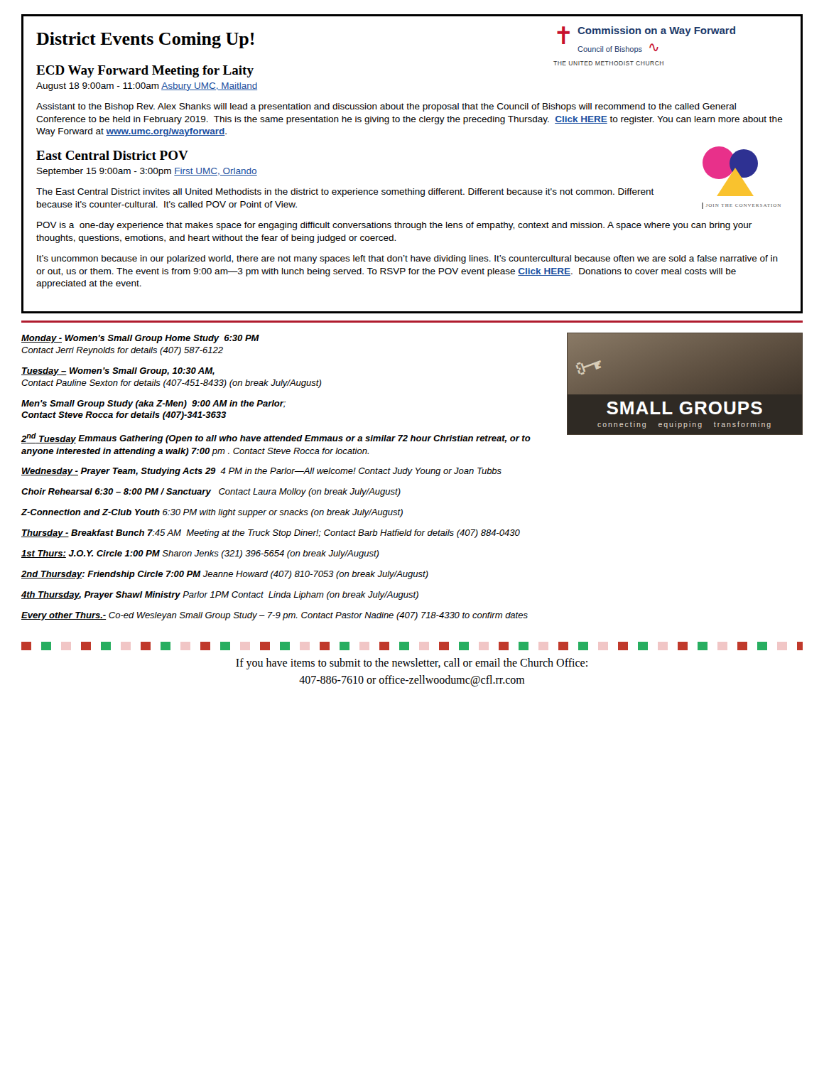✝ Commission on a Way Forward
Council of Bishops ∿
THE UNITED METHODIST CHURCH
District Events Coming Up!
ECD Way Forward Meeting for Laity
August 18 9:00am - 11:00am Asbury UMC, Maitland
Assistant to the Bishop Rev. Alex Shanks will lead a presentation and discussion about the proposal that the Council of Bishops will recommend to the called General Conference to be held in February 2019. This is the same presentation he is giving to the clergy the preceding Thursday. Click HERE to register. You can learn more about the Way Forward at www.umc.org/wayforward.
JOIN THE CONVERSATION
East Central District POV
September 15 9:00am - 3:00pm First UMC, Orlando
The East Central District invites all United Methodists in the district to experience something different. Different because it's not common. Different because it's counter-cultural. It's called POV or Point of View.
POV is a one-day experience that makes space for engaging difficult conversations through the lens of empathy, context and mission. A space where you can bring your thoughts, questions, emotions, and heart without the fear of being judged or coerced.
It’s uncommon because in our polarized world, there are not many spaces left that don’t have dividing lines. It’s countercultural because often we are sold a false narrative of in or out, us or them. The event is from 9:00 am—3 pm with lunch being served. To RSVP for the POV event please Click HERE. Donations to cover meal costs will be appreciated at the event.
🗝
SMALL GROUPS
connecting equipping transforming
Monday - Women's Small Group Home Study 6:30 PM
Contact Jerri Reynolds for details (407) 587-6122
Tuesday – Women’s Small Group, 10:30 AM,
Contact Pauline Sexton for details (407-451-8433) (on break July/August)
Men's Small Group Study (aka Z-Men) 9:00 AM in the Parlor;
Contact Steve Rocca for details (407)-341-3633
2nd Tuesday Emmaus Gathering (Open to all who have attended Emmaus or a similar 72 hour Christian retreat, or to anyone interested in attending a walk) 7:00 pm . Contact Steve Rocca for location.
Wednesday - Prayer Team, Studying Acts 29 4 PM in the Parlor—All welcome! Contact Judy Young or Joan Tubbs
Choir Rehearsal 6:30 – 8:00 PM / Sanctuary Contact Laura Molloy (on break July/August)
Z-Connection and Z-Club Youth 6:30 PM with light supper or snacks (on break July/August)
Thursday - Breakfast Bunch 7:45 AM Meeting at the Truck Stop Diner!; Contact Barb Hatfield for details (407) 884-0430
1st Thurs: J.O.Y. Circle 1:00 PM Sharon Jenks (321) 396-5654 (on break July/August)
2nd Thursday: Friendship Circle 7:00 PM Jeanne Howard (407) 810-7053 (on break July/August)
4th Thursday, Prayer Shawl Ministry Parlor 1PM Contact Linda Lipham (on break July/August)
Every other Thurs.- Co-ed Wesleyan Small Group Study – 7-9 pm. Contact Pastor Nadine (407) 718-4330 to confirm dates
If you have items to submit to the newsletter, call or email the Church Office:
407-886-7610 or office-zellwoodumc@cfl.rr.com